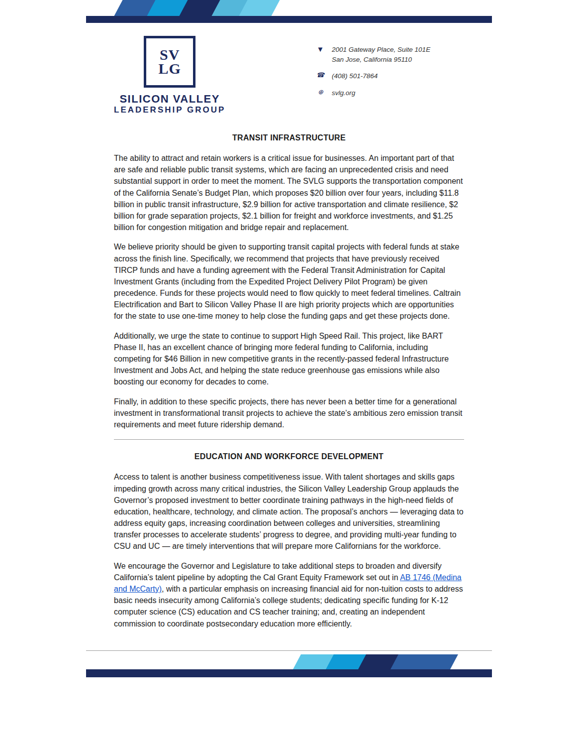SV
LG
SILICON VALLEY LEADERSHIP GROUP
▼ 2001 Gateway Place, Suite 101E
San Jose, California 95110
☎ (408) 501-7864
⊕ svlg.org
TRANSIT INFRASTRUCTURE
The ability to attract and retain workers is a critical issue for businesses. An important part of that are safe and reliable public transit systems, which are facing an unprecedented crisis and need substantial support in order to meet the moment. The SVLG supports the transportation component of the California Senate’s Budget Plan, which proposes $20 billion over four years, including $11.8 billion in public transit infrastructure, $2.9 billion for active transportation and climate resilience, $2 billion for grade separation projects, $2.1 billion for freight and workforce investments, and $1.25 billion for congestion mitigation and bridge repair and replacement.
We believe priority should be given to supporting transit capital projects with federal funds at stake across the finish line. Specifically, we recommend that projects that have previously received TIRCP funds and have a funding agreement with the Federal Transit Administration for Capital Investment Grants (including from the Expedited Project Delivery Pilot Program) be given precedence. Funds for these projects would need to flow quickly to meet federal timelines. Caltrain Electrification and Bart to Silicon Valley Phase II are high priority projects which are opportunities for the state to use one-time money to help close the funding gaps and get these projects done.
Additionally, we urge the state to continue to support High Speed Rail. This project, like BART Phase II, has an excellent chance of bringing more federal funding to California, including competing for $46 Billion in new competitive grants in the recently-passed federal Infrastructure Investment and Jobs Act, and helping the state reduce greenhouse gas emissions while also boosting our economy for decades to come.
Finally, in addition to these specific projects, there has never been a better time for a generational investment in transformational transit projects to achieve the state’s ambitious zero emission transit requirements and meet future ridership demand.
EDUCATION AND WORKFORCE DEVELOPMENT
Access to talent is another business competitiveness issue. With talent shortages and skills gaps impeding growth across many critical industries, the Silicon Valley Leadership Group applauds the Governor’s proposed investment to better coordinate training pathways in the high-need fields of education, healthcare, technology, and climate action. The proposal’s anchors — leveraging data to address equity gaps, increasing coordination between colleges and universities, streamlining transfer processes to accelerate students’ progress to degree, and providing multi-year funding to CSU and UC — are timely interventions that will prepare more Californians for the workforce.
We encourage the Governor and Legislature to take additional steps to broaden and diversify California’s talent pipeline by adopting the Cal Grant Equity Framework set out in AB 1746 (Medina and McCarty), with a particular emphasis on increasing financial aid for non-tuition costs to address basic needs insecurity among California’s college students; dedicating specific funding for K-12 computer science (CS) education and CS teacher training; and, creating an independent commission to coordinate postsecondary education more efficiently.